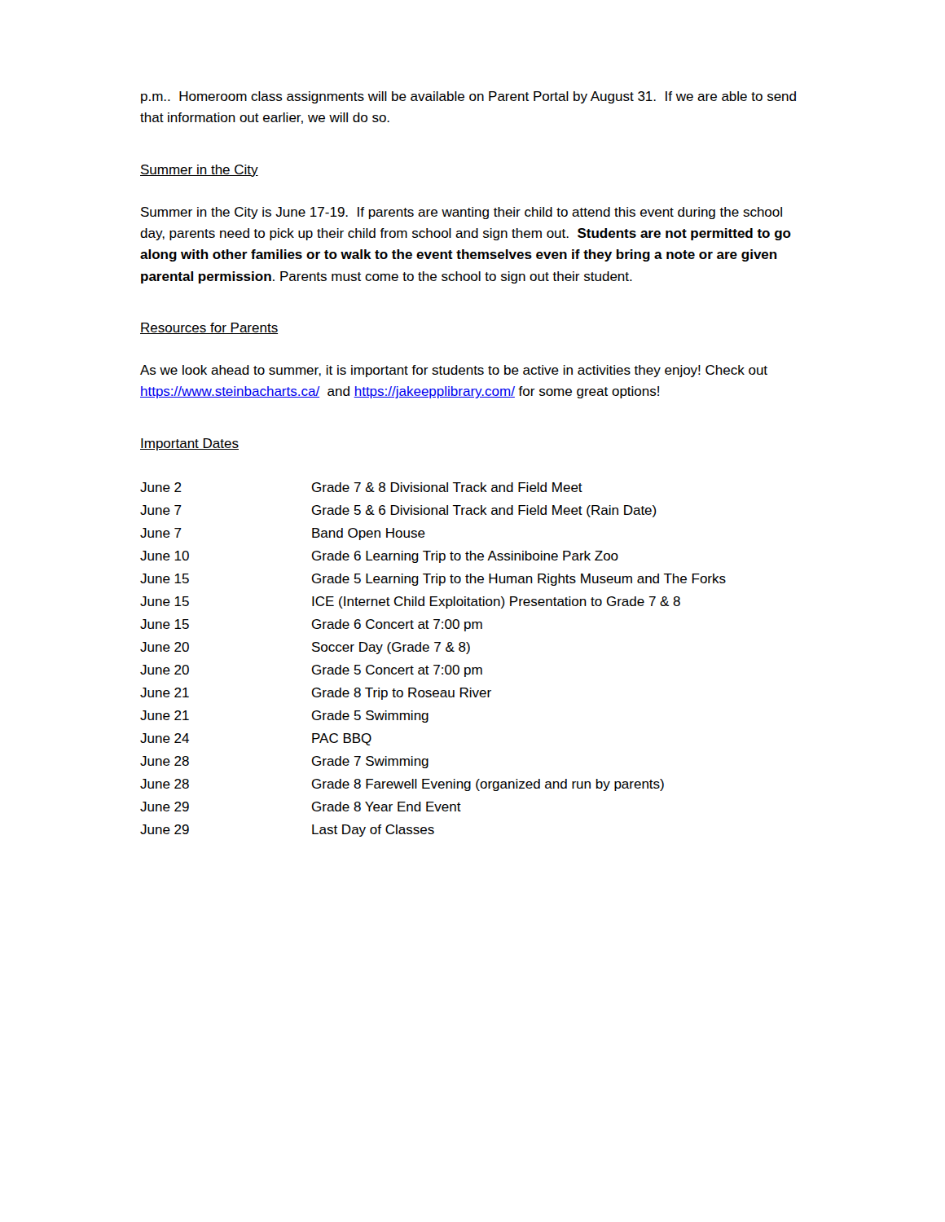p.m.. Homeroom class assignments will be available on Parent Portal by August 31. If we are able to send that information out earlier, we will do so.
Summer in the City
Summer in the City is June 17-19. If parents are wanting their child to attend this event during the school day, parents need to pick up their child from school and sign them out. Students are not permitted to go along with other families or to walk to the event themselves even if they bring a note or are given parental permission. Parents must come to the school to sign out their student.
Resources for Parents
As we look ahead to summer, it is important for students to be active in activities they enjoy! Check out https://www.steinbacharts.ca/ and https://jakeepplibrary.com/ for some great options!
Important Dates
| June 2 | Grade 7 & 8 Divisional Track and Field Meet |
| June 7 | Grade 5 & 6 Divisional Track and Field Meet (Rain Date) |
| June 7 | Band Open House |
| June 10 | Grade 6 Learning Trip to the Assiniboine Park Zoo |
| June 15 | Grade 5 Learning Trip to the Human Rights Museum and The Forks |
| June 15 | ICE (Internet Child Exploitation) Presentation to Grade 7 & 8 |
| June 15 | Grade 6 Concert at 7:00 pm |
| June 20 | Soccer Day (Grade 7 & 8) |
| June 20 | Grade 5 Concert at 7:00 pm |
| June 21 | Grade 8 Trip to Roseau River |
| June 21 | Grade 5 Swimming |
| June 24 | PAC BBQ |
| June 28 | Grade 7 Swimming |
| June 28 | Grade 8 Farewell Evening (organized and run by parents) |
| June 29 | Grade 8 Year End Event |
| June 29 | Last Day of Classes |